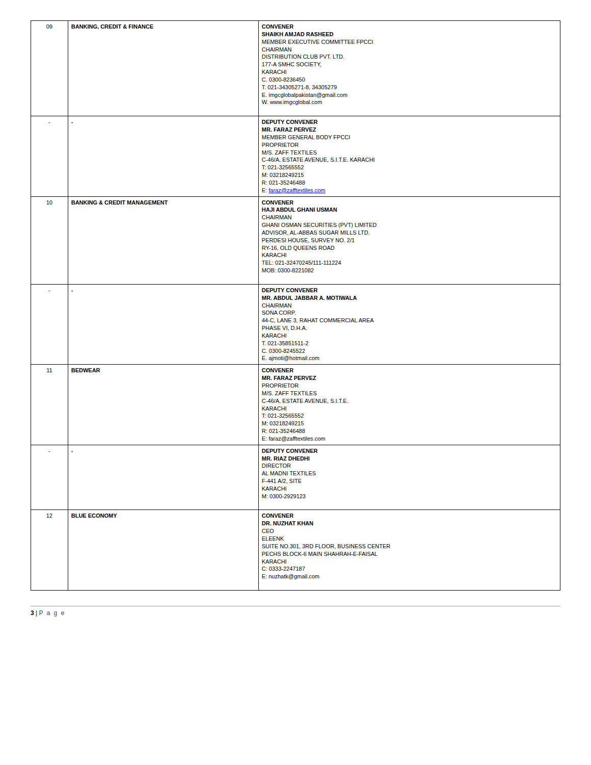| 09 | BANKING, CREDIT & FINANCE | CONVENER SHAIKH AMJAD RASHEED MEMBER EXECUTIVE COMMITTEE FPCCI CHAIRMAN DISTRIBUTION CLUB PVT. LTD. 177-A SMHC SOCIETY, KARACHI C. 0300-8236450 T. 021-34305271-8, 34305279 E. imgcglobalpakistan@gmail.com W. www.imgcglobal.com |
| - | - | DEPUTY CONVENER MR. FARAZ PERVEZ MEMBER GENERAL BODY FPCCI PROPRIETOR M/S. ZAFF TEXTILES C-46/A, ESTATE AVENUE, S.I.T.E. KARACHI T: 021-32565552 M: 03218249215 R: 021-35246488 E: faraz@zafftextiles.com |
| 10 | BANKING & CREDIT MANAGEMENT | CONVENER HAJI ABDUL GHANI USMAN CHAIRMAN GHANI OSMAN SECURITIES (PVT) LIMITED ADVISOR, AL-ABBAS SUGAR MILLS LTD. PERDESI HOUSE, SURVEY NO. 2/1 RY-16, OLD QUEENS ROAD KARACHI TEL: 021-32470245/111-111224 MOB: 0300-8221082 |
| - | - | DEPUTY CONVENER MR. ABDUL JABBAR A. MOTIWALA CHAIRMAN SONA CORP. 44-C, LANE 3, RAHAT COMMERCIAL AREA PHASE VI, D.H.A. KARACHI T. 021-35851511-2 C. 0300-8245522 E. ajmoti@hotmail.com |
| 11 | BEDWEAR | CONVENER MR. FARAZ PERVEZ PROPRIETOR M/S. ZAFF TEXTILES C-46/A, ESTATE AVENUE, S.I.T.E. KARACHI T: 021-32565552 M: 03218249215 R: 021-35246488 E: faraz@zafftextiles.com |
| - | - | DEPUTY CONVENER MR. RIAZ DHEDHI DIRECTOR AL MADNI TEXTILES F-441 A/2, SITE KARACHI M: 0300-2929123 |
| 12 | BLUE ECONOMY | CONVENER DR. NUZHAT KHAN CEO ELEENK SUITE NO.301, 3RD FLOOR, BUSINESS CENTER PECHS BLOCK-6 MAIN SHAHRAH-E-FAISAL KARACHI C: 0333-2247187 E: nuzhatk@gmail.com |
3 | P a g e